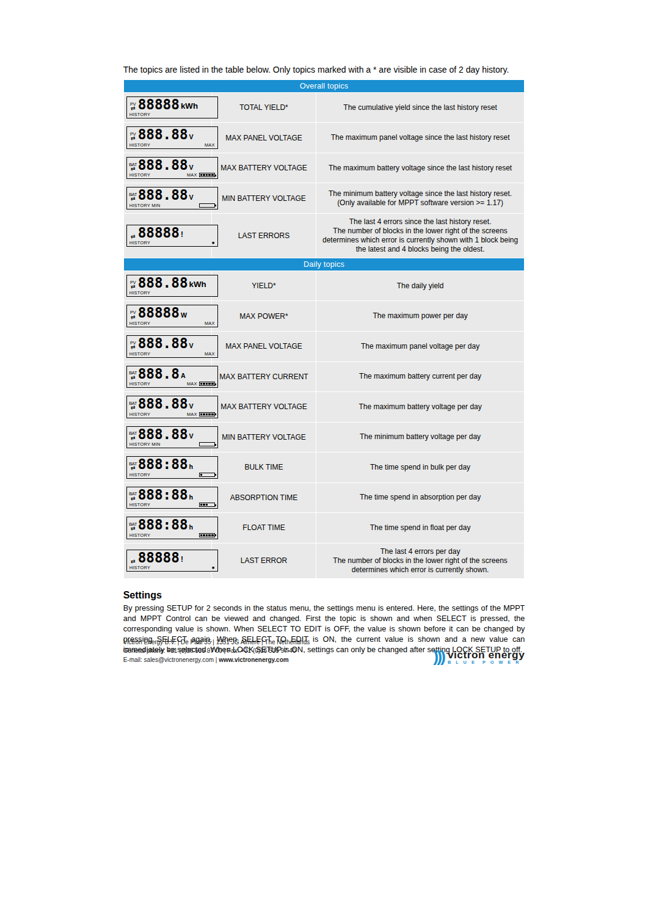The topics are listed in the table below. Only topics marked with a * are visible in case of 2 day history.
| Overall topics |
| --- |
| PV ⇄ 88888 kWh HISTORY | TOTAL YIELD* | The cumulative yield since the last history reset |
| PV ⇄ 888.88 V HISTORY MAX | MAX PANEL VOLTAGE | The maximum panel voltage since the last history reset |
| BAT ⇄ 888.88 V HISTORY MAX | MAX BATTERY VOLTAGE | The maximum battery voltage since the last history reset |
| BAT ⇄ 888.88 V HISTORY MIN | MIN BATTERY VOLTAGE | The minimum battery voltage since the last history reset. (Only available for MPPT software version >= 1.17) |
| ⇄ 88888 ! HISTORY ▪ | LAST ERRORS | The last 4 errors since the last history reset. The number of blocks in the lower right of the screens determines which error is currently shown with 1 block being the latest and 4 blocks being the oldest. |
| Daily topics |
| PV ⇄ 888.88 kWh HISTORY | YIELD* | The daily yield |
| PV ⇄ 88888 W HISTORY MAX | MAX POWER* | The maximum power per day |
| PV ⇄ 888.88 V HISTORY MAX | MAX PANEL VOLTAGE | The maximum panel voltage per day |
| BAT ⇄ 888.8 A HISTORY MAX | MAX BATTERY CURRENT | The maximum battery current per day |
| BAT ⇄ 888.88 V HISTORY MAX | MAX BATTERY VOLTAGE | The maximum battery voltage per day |
| BAT ⇄ 888.88 V HISTORY MIN | MIN BATTERY VOLTAGE | The minimum battery voltage per day |
| BAT ⇄ 888:88 h HISTORY | BULK TIME | The time spend in bulk per day |
| BAT ⇄ 888:88 h HISTORY | ABSORPTION TIME | The time spend in absorption per day |
| BAT ⇄ 888:88 h HISTORY | FLOAT TIME | The time spend in float per day |
| ⇄ 88888 ! HISTORY ▪ | LAST ERROR | The last 4 errors per day The number of blocks in the lower right of the screens determines which error is currently shown. |
Settings
By pressing SETUP for 2 seconds in the status menu, the settings menu is entered. Here, the settings of the MPPT and MPPT Control can be viewed and changed. First the topic is shown and when SELECT is pressed, the corresponding value is shown. When SELECT TO EDIT is OFF, the value is shown before it can be changed by pressing SELECT again. When SELECT TO EDIT is ON, the current value is shown and a new value can immediately be selected. When LOCK SETUP is ON, settings can only be changed after setting LOCK SETUP to off.
Victron Energy B.V. | De Paal 35 | 1351 JG Almere | The Netherlands
General phone: +31 (0)36 535 97 00 | Fax: +31 (0)36 535 97 40
E-mail: sales@victronenergy.com | www.victronenergy.com
)))
victron energy
B L U E P O W E R